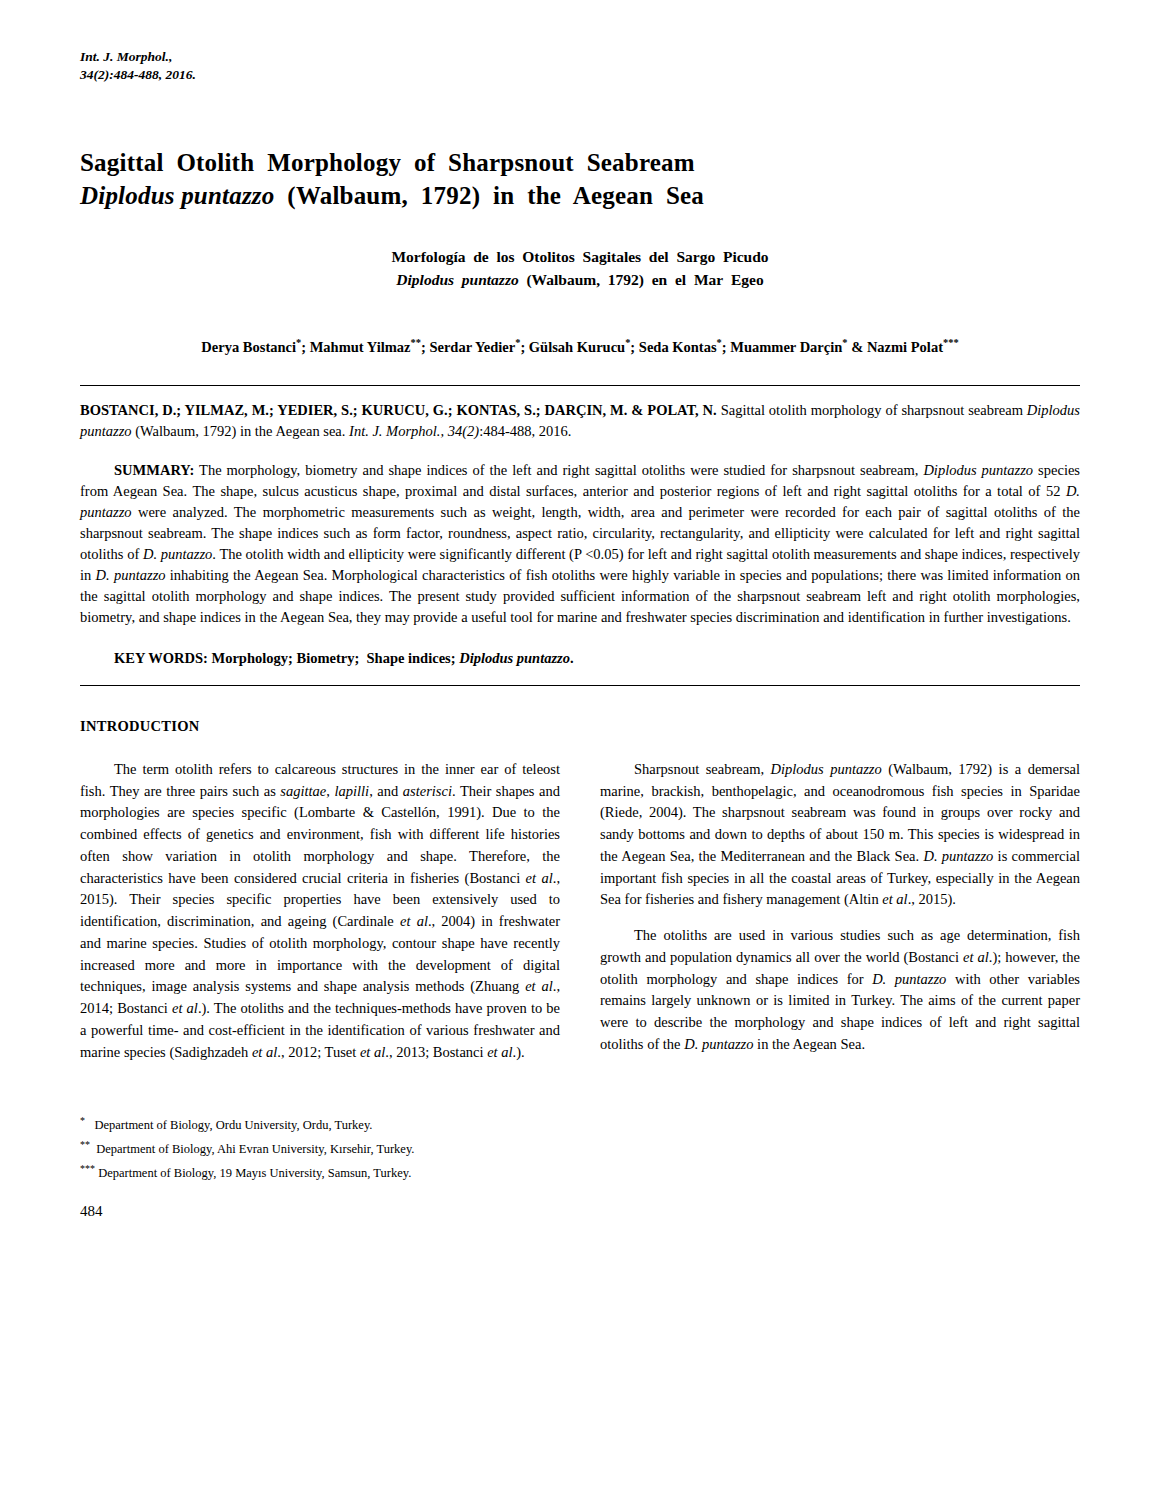Int. J. Morphol.,
34(2):484-488, 2016.
Sagittal Otolith Morphology of Sharpsnout Seabream
Diplodus puntazzo (Walbaum, 1792) in the Aegean Sea
Morfología de los Otolitos Sagitales del Sargo Picudo
Diplodus puntazzo (Walbaum, 1792) en el Mar Egeo
Derya Bostanci*; Mahmut Yilmaz**; Serdar Yedier*; Gülsah Kurucu*; Seda Kontas*; Muammer Darçin* & Nazmi Polat***
BOSTANCI, D.; YILMAZ, M.; YEDIER, S.; KURUCU, G.; KONTAS, S.; DARÇIN, M. & POLAT, N. Sagittal otolith morphology of sharpsnout seabream Diplodus puntazzo (Walbaum, 1792) in the Aegean sea. Int. J. Morphol., 34(2):484-488, 2016.
SUMMARY: The morphology, biometry and shape indices of the left and right sagittal otoliths were studied for sharpsnout seabream, Diplodus puntazzo species from Aegean Sea. The shape, sulcus acusticus shape, proximal and distal surfaces, anterior and posterior regions of left and right sagittal otoliths for a total of 52 D. puntazzo were analyzed. The morphometric measurements such as weight, length, width, area and perimeter were recorded for each pair of sagittal otoliths of the sharpsnout seabream. The shape indices such as form factor, roundness, aspect ratio, circularity, rectangularity, and ellipticity were calculated for left and right sagittal otoliths of D. puntazzo. The otolith width and ellipticity were significantly different (P <0.05) for left and right sagittal otolith measurements and shape indices, respectively in D. puntazzo inhabiting the Aegean Sea. Morphological characteristics of fish otoliths were highly variable in species and populations; there was limited information on the sagittal otolith morphology and shape indices. The present study provided sufficient information of the sharpsnout seabream left and right otolith morphologies, biometry, and shape indices in the Aegean Sea, they may provide a useful tool for marine and freshwater species discrimination and identification in further investigations.
KEY WORDS: Morphology; Biometry; Shape indices; Diplodus puntazzo.
INTRODUCTION
The term otolith refers to calcareous structures in the inner ear of teleost fish. They are three pairs such as sagittae, lapilli, and asterisci. Their shapes and morphologies are species specific (Lombarte & Castellón, 1991). Due to the combined effects of genetics and environment, fish with different life histories often show variation in otolith morphology and shape. Therefore, the characteristics have been considered crucial criteria in fisheries (Bostanci et al., 2015). Their species specific properties have been extensively used to identification, discrimination, and ageing (Cardinale et al., 2004) in freshwater and marine species. Studies of otolith morphology, contour shape have recently increased more and more in importance with the development of digital techniques, image analysis systems and shape analysis methods (Zhuang et al., 2014; Bostanci et al.). The otoliths and the techniques-methods have proven to be a powerful time- and cost-efficient in the identification of various freshwater and marine species (Sadighzadeh et al., 2012; Tuset et al., 2013; Bostanci et al.).
Sharpsnout seabream, Diplodus puntazzo (Walbaum, 1792) is a demersal marine, brackish, benthopelagic, and oceanodromous fish species in Sparidae (Riede, 2004). The sharpsnout seabream was found in groups over rocky and sandy bottoms and down to depths of about 150 m. This species is widespread in the Aegean Sea, the Mediterranean and the Black Sea. D. puntazzo is commercial important fish species in all the coastal areas of Turkey, especially in the Aegean Sea for fisheries and fishery management (Altin et al., 2015).
The otoliths are used in various studies such as age determination, fish growth and population dynamics all over the world (Bostanci et al.); however, the otolith morphology and shape indices for D. puntazzo with other variables remains largely unknown or is limited in Turkey. The aims of the current paper were to describe the morphology and shape indices of left and right sagittal otoliths of the D. puntazzo in the Aegean Sea.
* Department of Biology, Ordu University, Ordu, Turkey.
** Department of Biology, Ahi Evran University, Kırsehir, Turkey.
*** Department of Biology, 19 Mayıs University, Samsun, Turkey.
484